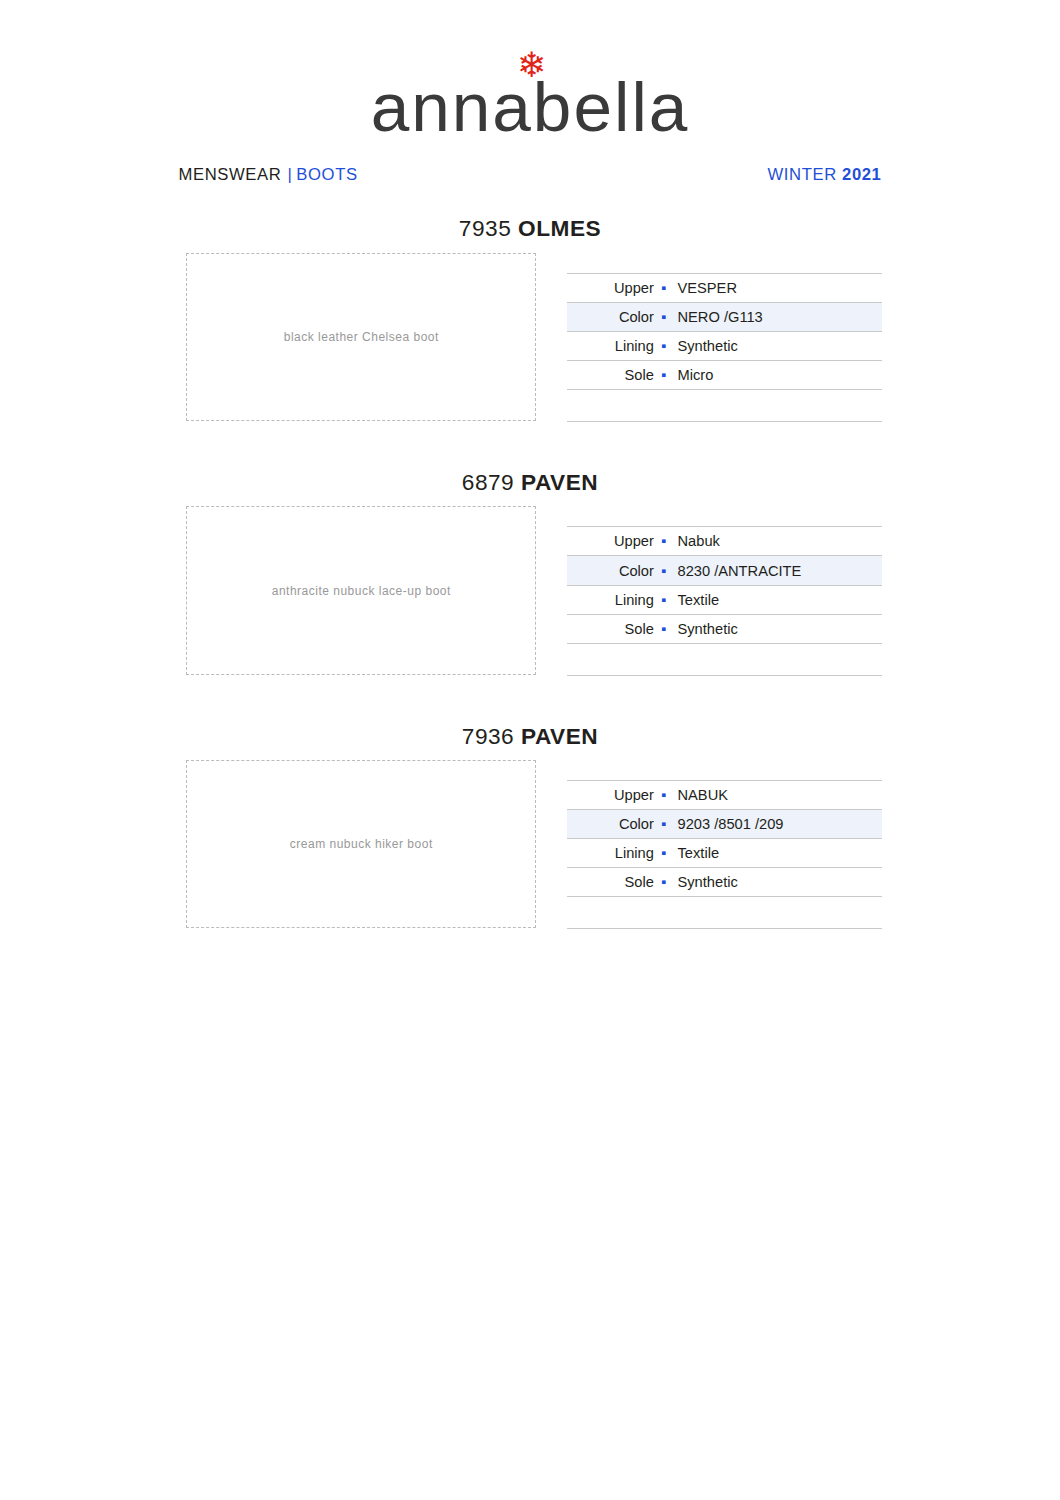❄
annabella
MENSWEAR|BOOTS
WINTER 2021
7935 OLMES
black leather Chelsea boot
| Upper ▪ | VESPER |
| Color ▪ | NERO /G113 |
| Lining ▪ | Synthetic |
| Sole ▪ | Micro |
6879 PAVEN
anthracite nubuck lace-up boot
| Upper ▪ | Nabuk |
| Color ▪ | 8230 /ANTRACITE |
| Lining ▪ | Textile |
| Sole ▪ | Synthetic |
7936 PAVEN
cream nubuck hiker boot
| Upper ▪ | NABUK |
| Color ▪ | 9203 /8501 /209 |
| Lining ▪ | Textile |
| Sole ▪ | Synthetic |